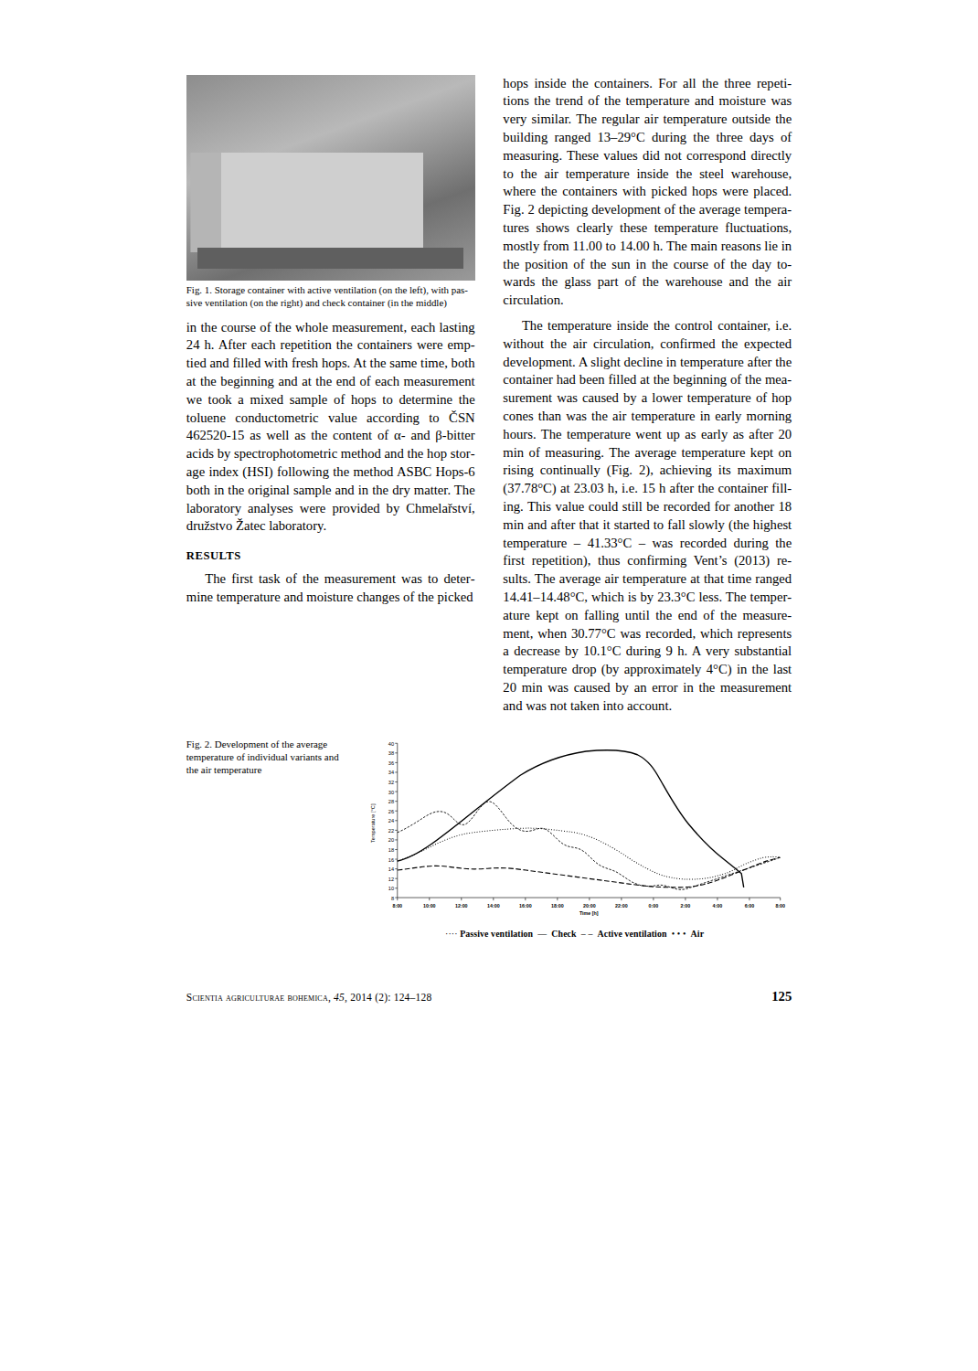Fig. 1. Storage container with active ventilation (on the left), with passive ventilation (on the right) and check container (in the middle)
in the course of the whole measurement, each lasting 24 h. After each repetition the containers were emptied and filled with fresh hops. At the same time, both at the beginning and at the end of each measurement we took a mixed sample of hops to determine the toluene conductometric value according to ČSN 462520-15 as well as the content of α- and β-bitter acids by spectrophotometric method and the hop storage index (HSI) following the method ASBC Hops-6 both in the original sample and in the dry matter. The laboratory analyses were provided by Chmelařství, družstvo Žatec laboratory.
RESULTS
The first task of the measurement was to determine temperature and moisture changes of the picked
hops inside the containers. For all the three repetitions the trend of the temperature and moisture was very similar. The regular air temperature outside the building ranged 13–29°C during the three days of measuring. These values did not correspond directly to the air temperature inside the steel warehouse, where the containers with picked hops were placed. Fig. 2 depicting development of the average temperatures shows clearly these temperature fluctuations, mostly from 11.00 to 14.00 h. The main reasons lie in the position of the sun in the course of the day towards the glass part of the warehouse and the air circulation.
The temperature inside the control container, i.e. without the air circulation, confirmed the expected development. A slight decline in temperature after the container had been filled at the beginning of the measurement was caused by a lower temperature of hop cones than was the air temperature in early morning hours. The temperature went up as early as after 20 min of measuring. The average temperature kept on rising continually (Fig. 2), achieving its maximum (37.78°C) at 23.03 h, i.e. 15 h after the container filling. This value could still be recorded for another 18 min and after that it started to fall slowly (the highest temperature – 41.33°C – was recorded during the first repetition), thus confirming Vent’s (2013) results. The average air temperature at that time ranged 14.41–14.48°C, which is by 23.3°C less. The temperature kept on falling until the end of the measurement, when 30.77°C was recorded, which represents a decrease by 10.1°C during 9 h. A very substantial temperature drop (by approximately 4°C) in the last 20 min was caused by an error in the measurement and was not taken into account.
Fig. 2. Development of the average temperature of individual variants and the air temperature
40 38 36 34 32 30 28 26 24 22 20 18 16 14 12 10 8 Temperature [°C] 8:00 10:00 12:00 14:00 16:00 18:00 20:00 22:00 0:00 2:00 4:00 6:00 8:00 Time [h]
···· Passive ventilation — Check – – Active ventilation • • • Air
Scientia agriculturae bohemica, 45, 2014 (2): 124–128
125